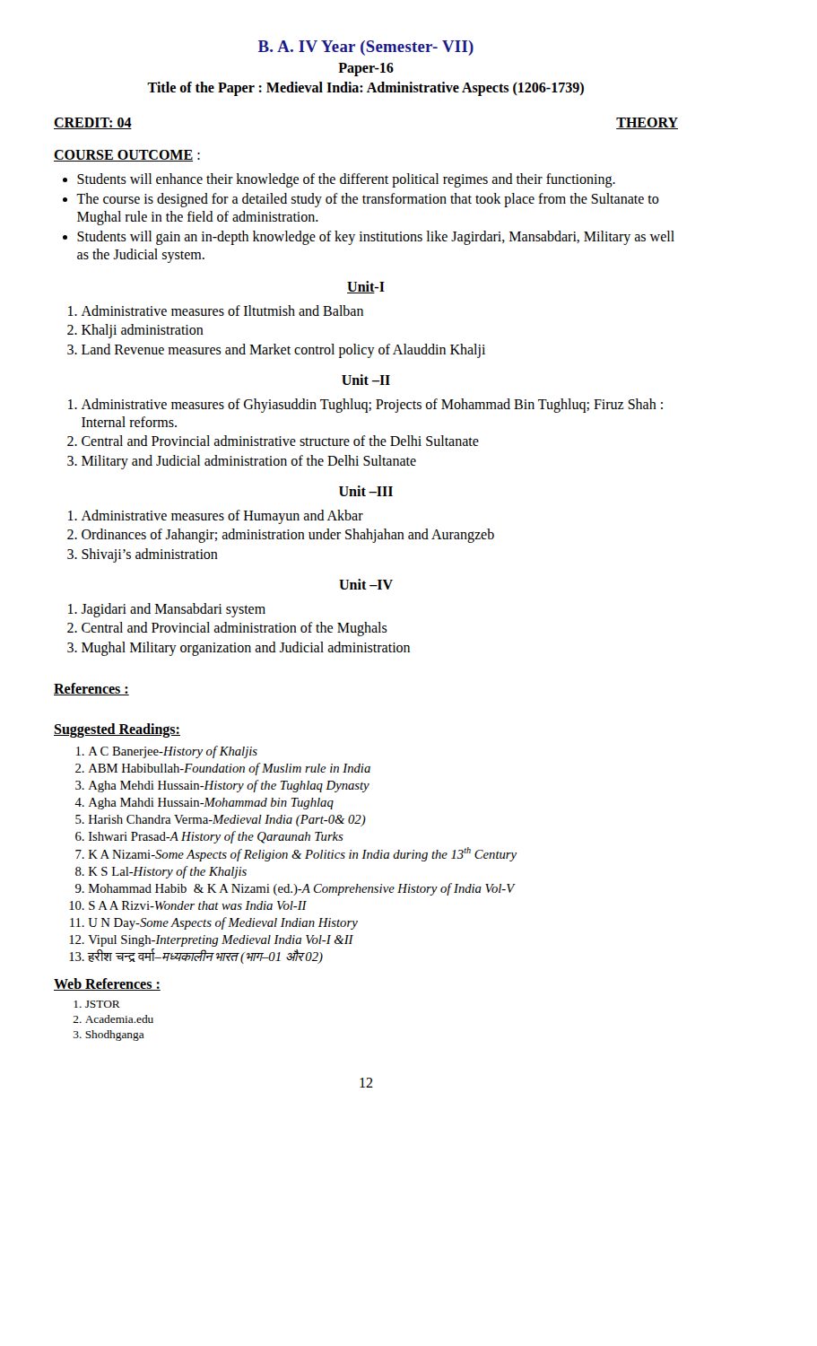B. A. IV Year (Semester- VII)
Paper-16
Title of the Paper : Medieval India: Administrative Aspects (1206-1739)
CREDIT: 04 THEORY
COURSE OUTCOME
:
Students will enhance their knowledge of the different political regimes and their functioning.
The course is designed for a detailed study of the transformation that took place from the Sultanate to Mughal rule in the field of administration.
Students will gain an in-depth knowledge of key institutions like Jagirdari, Mansabdari, Military as well as the Judicial system.
Unit-I
Administrative measures of Iltutmish and Balban
Khalji administration
Land Revenue measures and Market control policy of Alauddin Khalji
Unit –II
Administrative measures of Ghyiasuddin Tughluq; Projects of Mohammad Bin Tughluq; Firuz Shah : Internal reforms.
Central and Provincial administrative structure of the Delhi Sultanate
Military and Judicial administration of the Delhi Sultanate
Unit –III
Administrative measures of Humayun and Akbar
Ordinances of Jahangir; administration under Shahjahan and Aurangzeb
Shivaji’s administration
Unit –IV
Jagidari and Mansabdari system
Central and Provincial administration of the Mughals
Mughal Military organization and Judicial administration
References :
Suggested Readings:
A C Banerjee-History of Khaljis
ABM Habibullah-Foundation of Muslim rule in India
Agha Mehdi Hussain-History of the Tughlaq Dynasty
Agha Mahdi Hussain-Mohammad bin Tughlaq
Harish Chandra Verma-Medieval India (Part-0& 02)
Ishwari Prasad-A History of the Qaraunah Turks
K A Nizami-Some Aspects of Religion & Politics in India during the 13th Century
K S Lal-History of the Khaljis
Mohammad Habib & K A Nizami (ed.)-A Comprehensive History of India Vol-V
S A A Rizvi-Wonder that was India Vol-II
U N Day-Some Aspects of Medieval Indian History
Vipul Singh-Interpreting Medieval India Vol-I &II
हरीश चन्द्र वर्मा–मध्यकालीन भारत (भाग–01 और 02)
Web References :
JSTOR
Academia.edu
Shodhganga
12